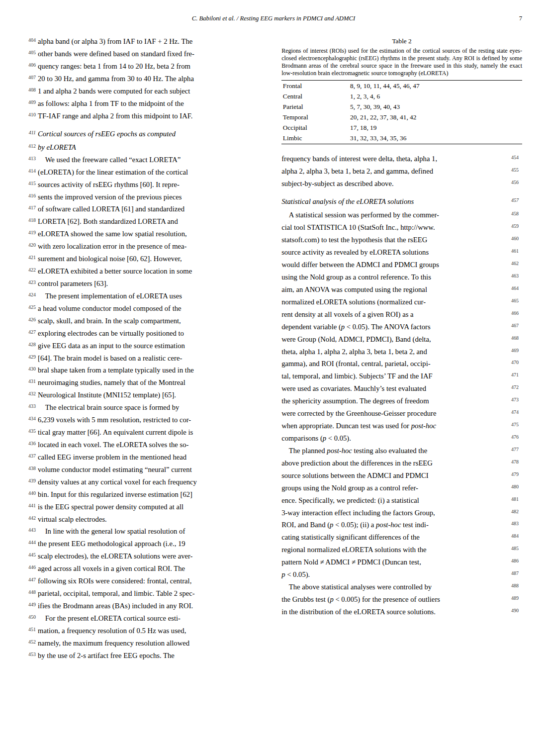C. Babiloni et al. / Resting EEG markers in PDMCI and ADMCI 7
404alpha band (or alpha 3) from IAF to IAF + 2 Hz. The
405other bands were defined based on standard fixed fre-
406quency ranges: beta 1 from 14 to 20 Hz, beta 2 from
40720 to 30 Hz, and gamma from 30 to 40 Hz. The alpha
4081 and alpha 2 bands were computed for each subject
409as follows: alpha 1 from TF to the midpoint of the
410 TF-IAF range and alpha 2 from this midpoint to IAF.
411 Cortical sources of rsEEG epochs as computed
412 by eLORETA
413 We used the freeware called “exact LORETA”
414(eLORETA) for the linear estimation of the cortical
415sources activity of rsEEG rhythms [60]. It repre-
416sents the improved version of the previous pieces
417of software called LORETA [61] and standardized
418 LORETA [62]. Both standardized LORETA and
419eLORETA showed the same low spatial resolution,
420with zero localization error in the presence of mea-
421surement and biological noise [60, 62]. However,
422eLORETA exhibited a better source location in some
423control parameters [63].
424 The present implementation of eLORETA uses
425a head volume conductor model composed of the
426scalp, skull, and brain. In the scalp compartment,
427exploring electrodes can be virtually positioned to
428give EEG data as an input to the source estimation
429[64]. The brain model is based on a realistic cere-
430bral shape taken from a template typically used in the
431neuroimaging studies, namely that of the Montreal
432 Neurological Institute (MNI152 template) [65].
433 The electrical brain source space is formed by
4346,239 voxels with 5 mm resolution, restricted to cor-
435tical gray matter [66]. An equivalent current dipole is
436located in each voxel. The eLORETA solves the so-
437called EEG inverse problem in the mentioned head
438volume conductor model estimating “neural” current
439density values at any cortical voxel for each frequency
440bin. Input for this regularized inverse estimation [62]
441is the EEG spectral power density computed at all
442virtual scalp electrodes.
443 In line with the general low spatial resolution of
444the present EEG methodological approach (i.e., 19
445scalp electrodes), the eLORETA solutions were aver-
446aged across all voxels in a given cortical ROI. The
447following six ROIs were considered: frontal, central,
448parietal, occipital, temporal, and limbic. Table 2 spec-
449ifies the Brodmann areas (BAs) included in any ROI.
450 For the present eLORETA cortical source esti-
451mation, a frequency resolution of 0.5 Hz was used,
452namely, the maximum frequency resolution allowed
453by the use of 2-s artifact free EEG epochs. The
Table 2
Regions of interest (ROIs) used for the estimation of the cortical sources of the resting state eyes-closed electroencephalographic (rsEEG) rhythms in the present study. Any ROI is defined by some Brodmann areas of the cerebral source space in the freeware used in this study, namely the exact low-resolution brain electromagnetic source tomography (eLORETA)
| Frontal | 8, 9, 10, 11, 44, 45, 46, 47 |
| Central | 1, 2, 3, 4, 6 |
| Parietal | 5, 7, 30, 39, 40, 43 |
| Temporal | 20, 21, 22, 37, 38, 41, 42 |
| Occipital | 17, 18, 19 |
| Limbic | 31, 32, 33, 34, 35, 36 |
frequency bands of interest were delta, theta, alpha 1,454
alpha 2, alpha 3, beta 1, beta 2, and gamma, defined455
subject-by-subject as described above.456
Statistical analysis of the eLORETA solutions457
A statistical session was performed by the commer-458
cial tool STATISTICA 10 (StatSoft Inc., http://www.459
statsoft.com) to test the hypothesis that the rsEEG460
source activity as revealed by eLORETA solutions461
would differ between the ADMCI and PDMCI groups462
using the Nold group as a control reference. To this463
aim, an ANOVA was computed using the regional464
normalized eLORETA solutions (normalized cur-465
rent density at all voxels of a given ROI) as a466
dependent variable (p < 0.05). The ANOVA factors467
were Group (Nold, ADMCI, PDMCI), Band (delta,468
theta, alpha 1, alpha 2, alpha 3, beta 1, beta 2, and469
gamma), and ROI (frontal, central, parietal, occipi-470
tal, temporal, and limbic). Subjects’ TF and the IAF471
were used as covariates. Mauchly’s test evaluated472
the sphericity assumption. The degrees of freedom473
were corrected by the Greenhouse-Geisser procedure474
when appropriate. Duncan test was used for post-hoc 475
comparisons (p < 0.05).476
The planned post-hoc testing also evaluated the477
above prediction about the differences in the rsEEG478
source solutions between the ADMCI and PDMCI479
groups using the Nold group as a control refer-480
ence. Specifically, we predicted: (i) a statistical481
3-way interaction effect including the factors Group,482
ROI, and Band (p < 0.05); (ii) a post-hoc test indi-483
cating statistically significant differences of the484
regional normalized eLORETA solutions with the485
pattern Nold ≠ ADMCI ≠ PDMCI (Duncan test,486
p < 0.05).487
The above statistical analyses were controlled by488
the Grubbs test (p < 0.005) for the presence of outliers489
in the distribution of the eLORETA source solutions.490